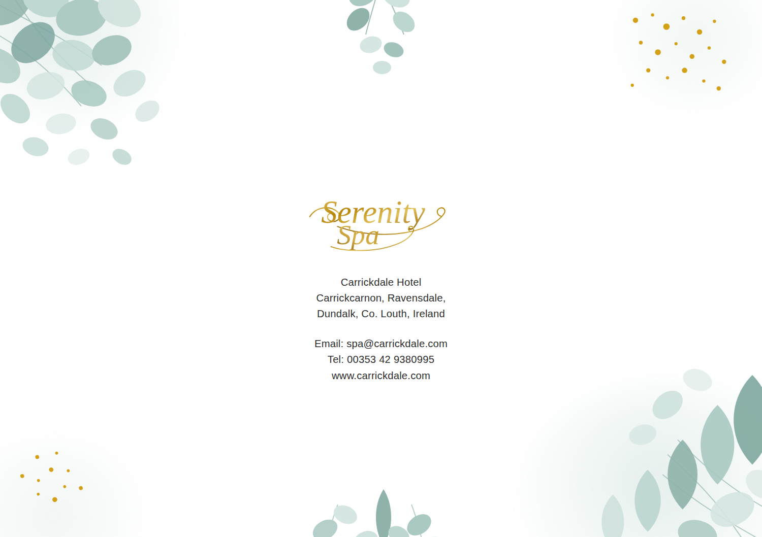Serenity Spa
Serenity Spa
Carrickdale Hotel
Carrickcarnon, Ravensdale,
Dundalk, Co. Louth, Ireland
Email: spa@carrickdale.com
Tel: 00353 42 9380995
www.carrickdale.com